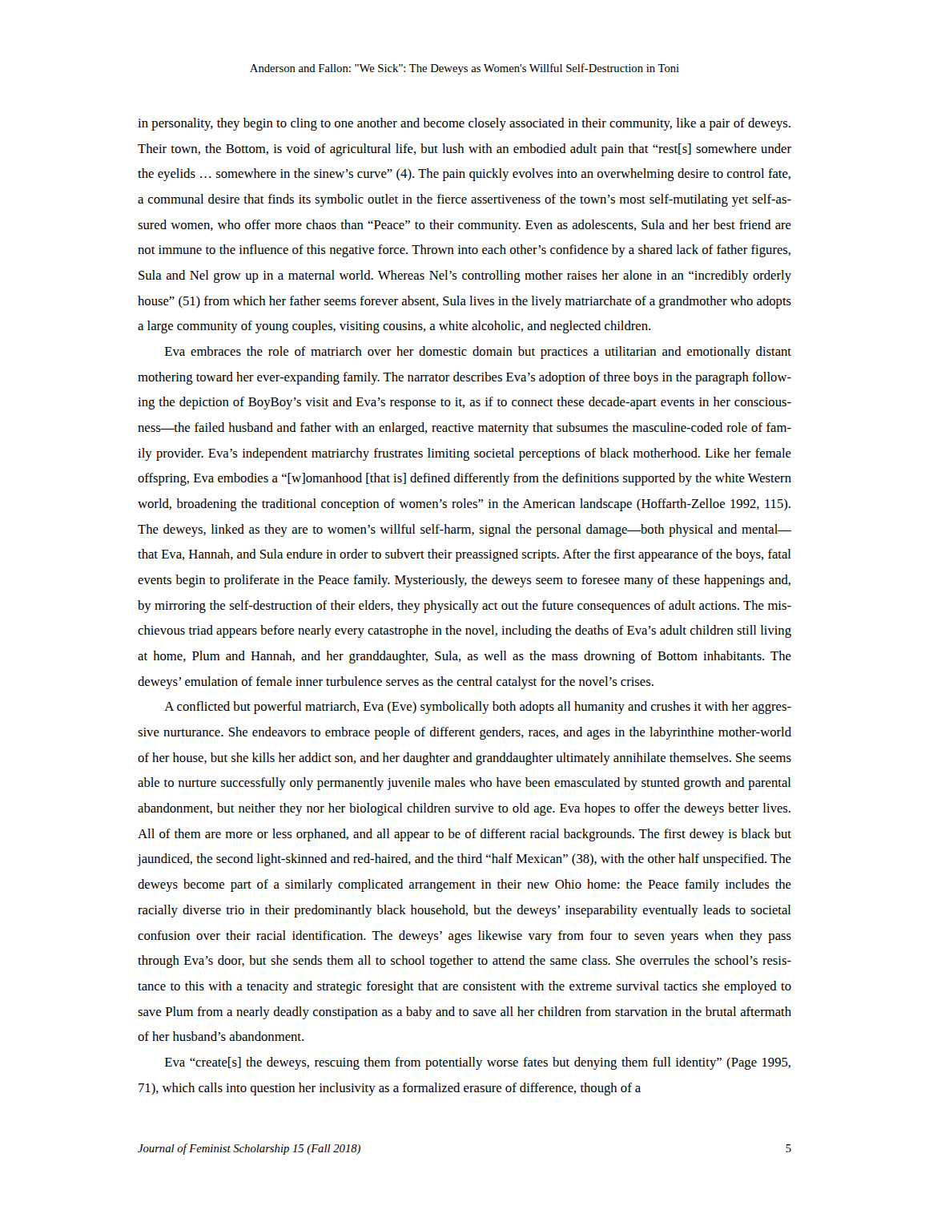Anderson and Fallon: "We Sick": The Deweys as Women's Willful Self-Destruction in Toni
in personality, they begin to cling to one another and become closely associated in their community, like a pair of deweys. Their town, the Bottom, is void of agricultural life, but lush with an embodied adult pain that “rest[s] somewhere under the eyelids … somewhere in the sinew’s curve” (4). The pain quickly evolves into an overwhelming desire to control fate, a communal desire that finds its symbolic outlet in the fierce assertiveness of the town’s most self-mutilating yet self-assured women, who offer more chaos than “Peace” to their community. Even as adolescents, Sula and her best friend are not immune to the influence of this negative force. Thrown into each other’s confidence by a shared lack of father figures, Sula and Nel grow up in a maternal world. Whereas Nel’s controlling mother raises her alone in an “incredibly orderly house” (51) from which her father seems forever absent, Sula lives in the lively matriarchate of a grandmother who adopts a large community of young couples, visiting cousins, a white alcoholic, and neglected children.
Eva embraces the role of matriarch over her domestic domain but practices a utilitarian and emotionally distant mothering toward her ever-expanding family. The narrator describes Eva’s adoption of three boys in the paragraph following the depiction of BoyBoy’s visit and Eva’s response to it, as if to connect these decade-apart events in her consciousness—the failed husband and father with an enlarged, reactive maternity that subsumes the masculine-coded role of family provider. Eva’s independent matriarchy frustrates limiting societal perceptions of black motherhood. Like her female offspring, Eva embodies a “[w]omanhood [that is] defined differently from the definitions supported by the white Western world, broadening the traditional conception of women’s roles” in the American landscape (Hoffarth-Zelloe 1992, 115). The deweys, linked as they are to women’s willful self-harm, signal the personal damage—both physical and mental—that Eva, Hannah, and Sula endure in order to subvert their preassigned scripts. After the first appearance of the boys, fatal events begin to proliferate in the Peace family. Mysteriously, the deweys seem to foresee many of these happenings and, by mirroring the self-destruction of their elders, they physically act out the future consequences of adult actions. The mischievous triad appears before nearly every catastrophe in the novel, including the deaths of Eva’s adult children still living at home, Plum and Hannah, and her granddaughter, Sula, as well as the mass drowning of Bottom inhabitants. The deweys’ emulation of female inner turbulence serves as the central catalyst for the novel’s crises.
A conflicted but powerful matriarch, Eva (Eve) symbolically both adopts all humanity and crushes it with her aggressive nurturance. She endeavors to embrace people of different genders, races, and ages in the labyrinthine mother-world of her house, but she kills her addict son, and her daughter and granddaughter ultimately annihilate themselves. She seems able to nurture successfully only permanently juvenile males who have been emasculated by stunted growth and parental abandonment, but neither they nor her biological children survive to old age. Eva hopes to offer the deweys better lives. All of them are more or less orphaned, and all appear to be of different racial backgrounds. The first dewey is black but jaundiced, the second light-skinned and red-haired, and the third “half Mexican” (38), with the other half unspecified. The deweys become part of a similarly complicated arrangement in their new Ohio home: the Peace family includes the racially diverse trio in their predominantly black household, but the deweys’ inseparability eventually leads to societal confusion over their racial identification. The deweys’ ages likewise vary from four to seven years when they pass through Eva’s door, but she sends them all to school together to attend the same class. She overrules the school’s resistance to this with a tenacity and strategic foresight that are consistent with the extreme survival tactics she employed to save Plum from a nearly deadly constipation as a baby and to save all her children from starvation in the brutal aftermath of her husband’s abandonment.
Eva “create[s] the deweys, rescuing them from potentially worse fates but denying them full identity” (Page 1995, 71), which calls into question her inclusivity as a formalized erasure of difference, though of a
Journal of Feminist Scholarship 15 (Fall 2018) 5